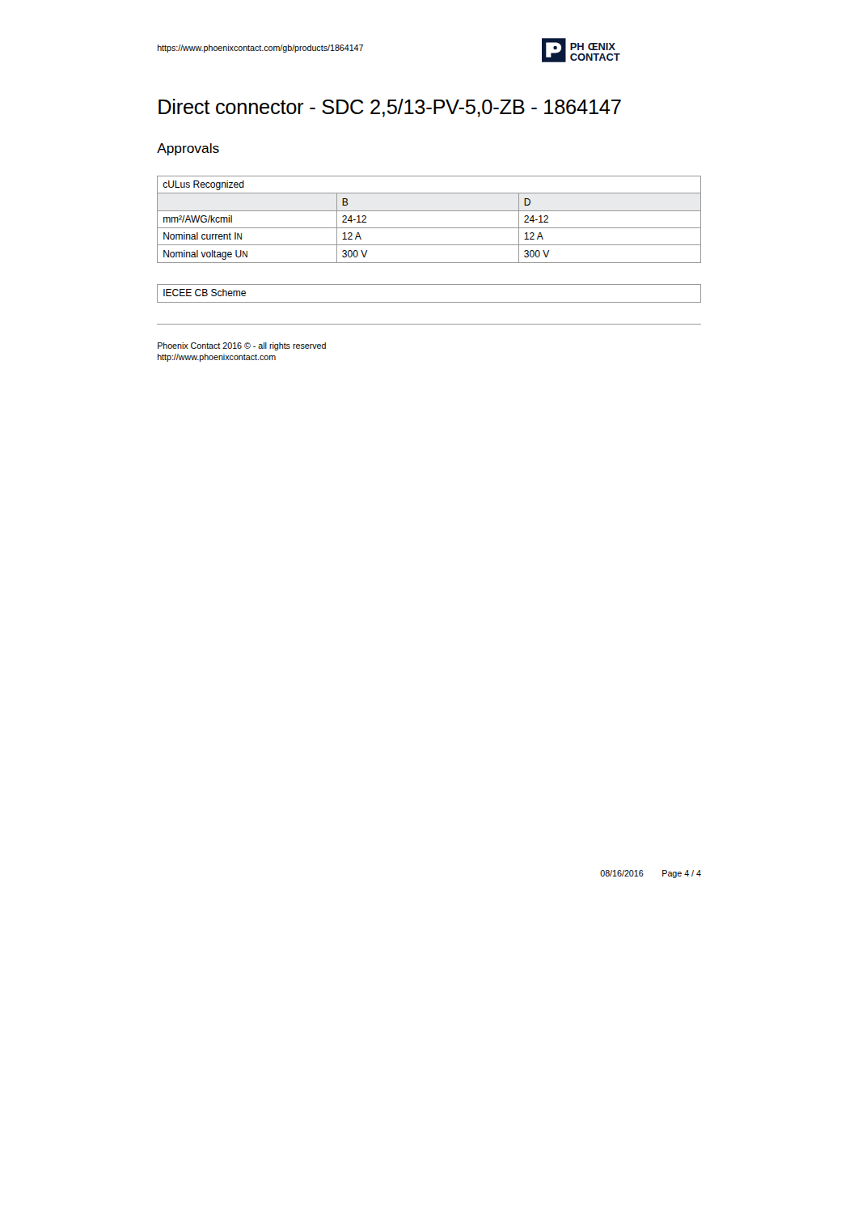PH ŒNIX CONTACT
https://www.phoenixcontact.com/gb/products/1864147
Direct connector - SDC 2,5/13-PV-5,0-ZB - 1864147
Approvals
| cULus Recognized |
| | B | D |
| mm²/AWG/kcmil | 24-12 | 24-12 |
| Nominal current I N | 12 A | 12 A |
| Nominal voltage U N | 300 V | 300 V |
| IECEE CB Scheme |
Phoenix Contact 2016 © - all rights reserved
http://www.phoenixcontact.com
08/16/2016 Page 4 / 4